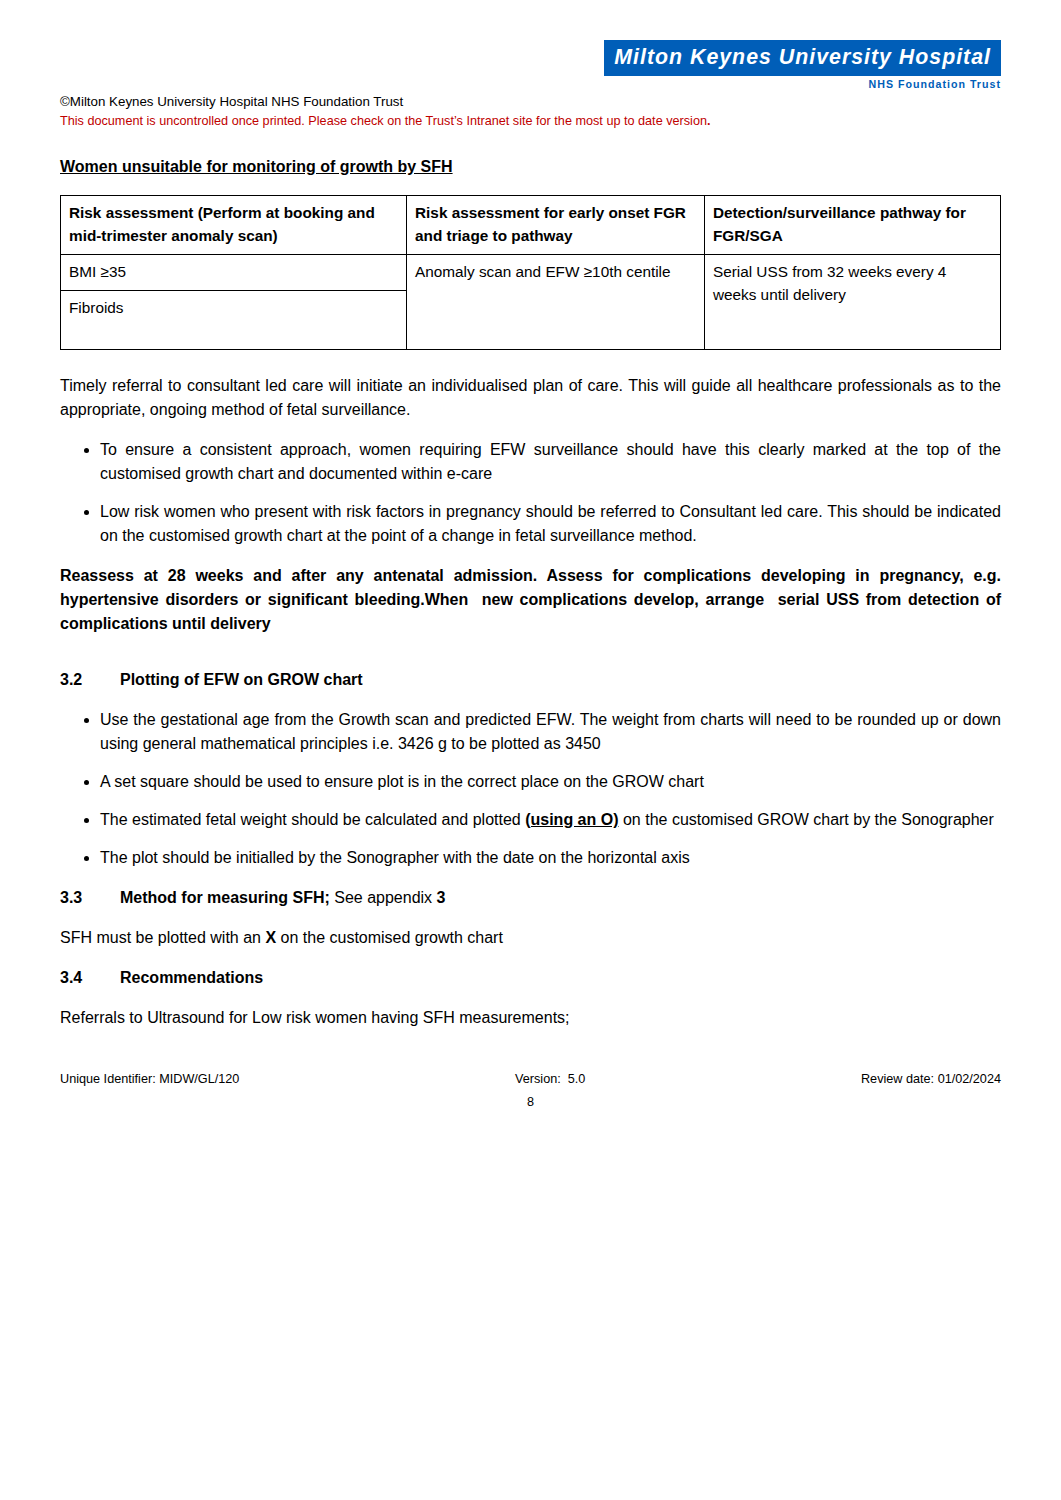Milton Keynes University Hospital
NHS Foundation Trust
©Milton Keynes University Hospital NHS Foundation Trust
This document is uncontrolled once printed. Please check on the Trust’s Intranet site for the most up to date version.
Women unsuitable for monitoring of growth by SFH
| Risk assessment (Perform at booking and mid-trimester anomaly scan) | Risk assessment for early onset FGR and triage to pathway | Detection/surveillance pathway for FGR/SGA |
| --- | --- | --- |
| BMI ≥35 | Anomaly scan and EFW ≥10th centile | Serial USS from 32 weeks every 4 weeks until delivery |
| Fibroids |
Timely referral to consultant led care will initiate an individualised plan of care. This will guide all healthcare professionals as to the appropriate, ongoing method of fetal surveillance.
To ensure a consistent approach, women requiring EFW surveillance should have this clearly marked at the top of the customised growth chart and documented within e-care
Low risk women who present with risk factors in pregnancy should be referred to Consultant led care. This should be indicated on the customised growth chart at the point of a change in fetal surveillance method.
Reassess at 28 weeks and after any antenatal admission. Assess for complications developing in pregnancy, e.g. hypertensive disorders or significant bleeding.When new complications develop, arrange serial USS from detection of complications until delivery
3.2 Plotting of EFW on GROW chart
Use the gestational age from the Growth scan and predicted EFW. The weight from charts will need to be rounded up or down using general mathematical principles i.e. 3426 g to be plotted as 3450
A set square should be used to ensure plot is in the correct place on the GROW chart
The estimated fetal weight should be calculated and plotted (using an O) on the customised GROW chart by the Sonographer
The plot should be initialled by the Sonographer with the date on the horizontal axis
3.3 Method for measuring SFH; See appendix 3
SFH must be plotted with an X on the customised growth chart
3.4 Recommendations
Referrals to Ultrasound for Low risk women having SFH measurements;
Unique Identifier: MIDW/GL/120 Version: 5.0 Review date: 01/02/2024
8